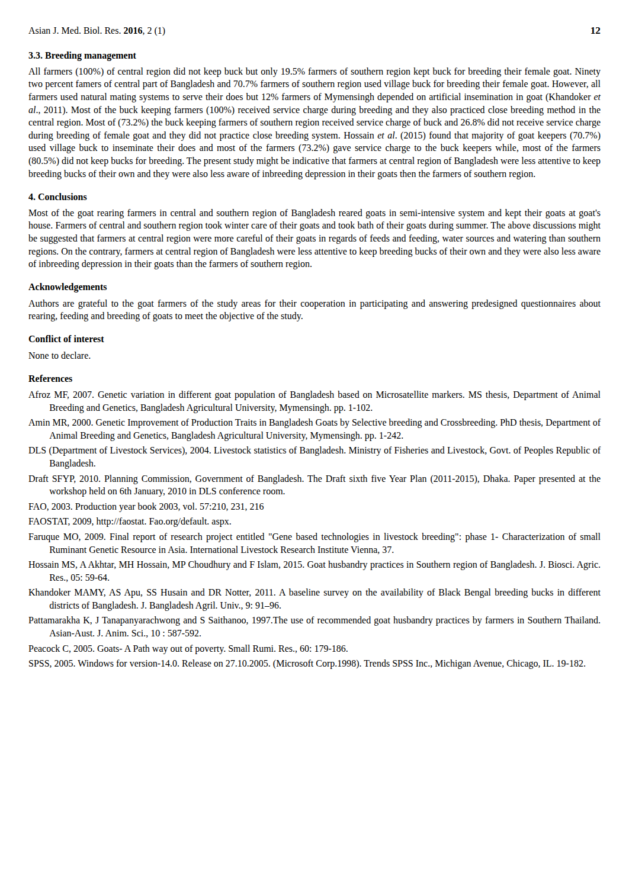Asian J. Med. Biol. Res. 2016, 2 (1) 12
3.3. Breeding management
All farmers (100%) of central region did not keep buck but only 19.5% farmers of southern region kept buck for breeding their female goat. Ninety two percent famers of central part of Bangladesh and 70.7% farmers of southern region used village buck for breeding their female goat. However, all farmers used natural mating systems to serve their does but 12% farmers of Mymensingh depended on artificial insemination in goat (Khandoker et al., 2011). Most of the buck keeping farmers (100%) received service charge during breeding and they also practiced close breeding method in the central region. Most of (73.2%) the buck keeping farmers of southern region received service charge of buck and 26.8% did not receive service charge during breeding of female goat and they did not practice close breeding system. Hossain et al. (2015) found that majority of goat keepers (70.7%) used village buck to inseminate their does and most of the farmers (73.2%) gave service charge to the buck keepers while, most of the farmers (80.5%) did not keep bucks for breeding. The present study might be indicative that farmers at central region of Bangladesh were less attentive to keep breeding bucks of their own and they were also less aware of inbreeding depression in their goats then the farmers of southern region.
4. Conclusions
Most of the goat rearing farmers in central and southern region of Bangladesh reared goats in semi-intensive system and kept their goats at goat's house. Farmers of central and southern region took winter care of their goats and took bath of their goats during summer. The above discussions might be suggested that farmers at central region were more careful of their goats in regards of feeds and feeding, water sources and watering than southern regions. On the contrary, farmers at central region of Bangladesh were less attentive to keep breeding bucks of their own and they were also less aware of inbreeding depression in their goats than the farmers of southern region.
Acknowledgements
Authors are grateful to the goat farmers of the study areas for their cooperation in participating and answering predesigned questionnaires about rearing, feeding and breeding of goats to meet the objective of the study.
Conflict of interest
None to declare.
References
Afroz MF, 2007. Genetic variation in different goat population of Bangladesh based on Microsatellite markers. MS thesis, Department of Animal Breeding and Genetics, Bangladesh Agricultural University, Mymensingh. pp. 1-102.
Amin MR, 2000. Genetic Improvement of Production Traits in Bangladesh Goats by Selective breeding and Crossbreeding. PhD thesis, Department of Animal Breeding and Genetics, Bangladesh Agricultural University, Mymensingh. pp. 1-242.
DLS (Department of Livestock Services), 2004. Livestock statistics of Bangladesh. Ministry of Fisheries and Livestock, Govt. of Peoples Republic of Bangladesh.
Draft SFYP, 2010. Planning Commission, Government of Bangladesh. The Draft sixth five Year Plan (2011-2015), Dhaka. Paper presented at the workshop held on 6th January, 2010 in DLS conference room.
FAO, 2003. Production year book 2003, vol. 57:210, 231, 216
FAOSTAT, 2009, http://faostat. Fao.org/default. aspx.
Faruque MO, 2009. Final report of research project entitled "Gene based technologies in livestock breeding": phase 1- Characterization of small Ruminant Genetic Resource in Asia. International Livestock Research Institute Vienna, 37.
Hossain MS, A Akhtar, MH Hossain, MP Choudhury and F Islam, 2015. Goat husbandry practices in Southern region of Bangladesh. J. Biosci. Agric. Res., 05: 59-64.
Khandoker MAMY, AS Apu, SS Husain and DR Notter, 2011. A baseline survey on the availability of Black Bengal breeding bucks in different districts of Bangladesh. J. Bangladesh Agril. Univ., 9: 91–96.
Pattamarakha K, J Tanapanyarachwong and S Saithanoo, 1997.The use of recommended goat husbandry practices by farmers in Southern Thailand. Asian-Aust. J. Anim. Sci., 10 : 587-592.
Peacock C, 2005. Goats- A Path way out of poverty. Small Rumi. Res., 60: 179-186.
SPSS, 2005. Windows for version-14.0. Release on 27.10.2005. (Microsoft Corp.1998). Trends SPSS Inc., Michigan Avenue, Chicago, IL. 19-182.